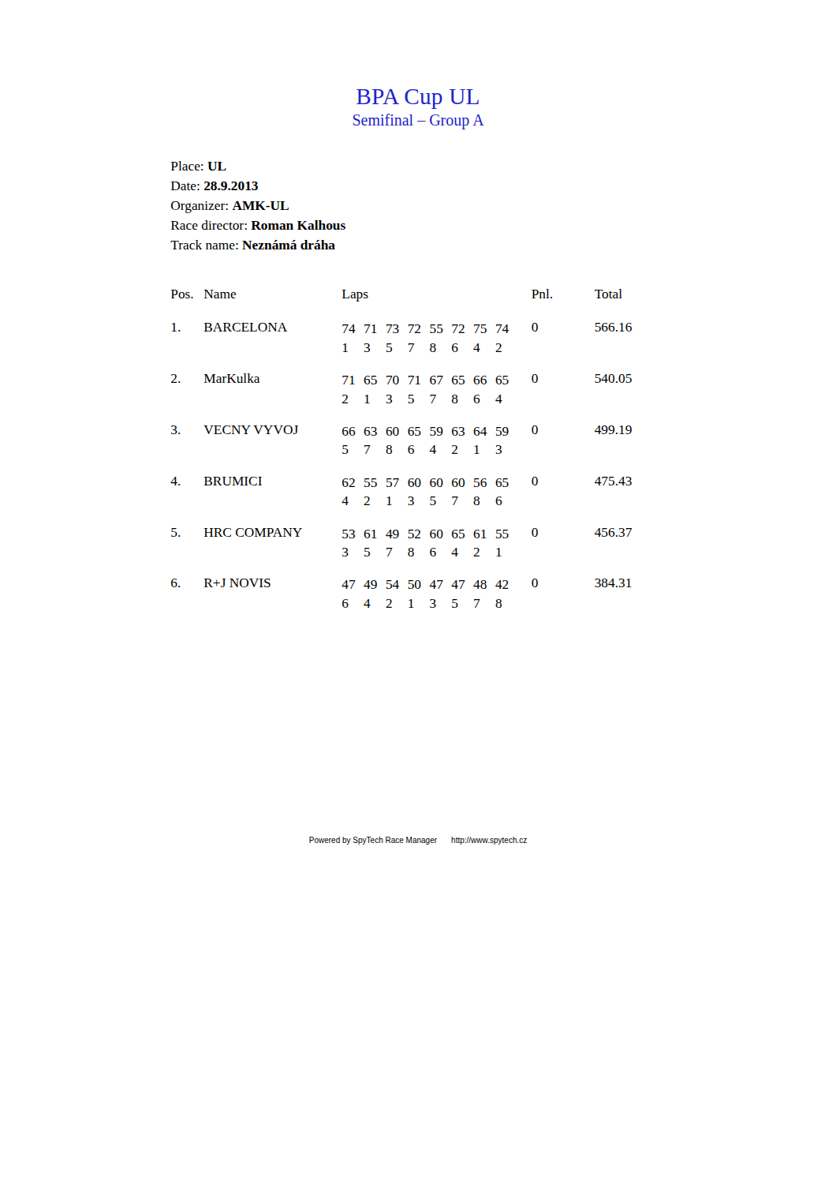BPA Cup UL
Semifinal – Group A
Place: UL
Date: 28.9.2013
Organizer: AMK-UL
Race director: Roman Kalhous
Track name: Neznámá dráha
| Pos. | Name | Laps | Pnl. | Total |
| --- | --- | --- | --- | --- |
| 1. | BARCELONA | 74 71 73 72 55 72 75 74 1 3 5 7 8 6 4 2 | 0 | 566.16 |
| 2. | MarKulka | 71 65 70 71 67 65 66 65 2 1 3 5 7 8 6 4 | 0 | 540.05 |
| 3. | VECNY VYVOJ | 66 63 60 65 59 63 64 59 5 7 8 6 4 2 1 3 | 0 | 499.19 |
| 4. | BRUMICI | 62 55 57 60 60 60 56 65 4 2 1 3 5 7 8 6 | 0 | 475.43 |
| 5. | HRC COMPANY | 53 61 49 52 60 65 61 55 3 5 7 8 6 4 2 1 | 0 | 456.37 |
| 6. | R+J NOVIS | 47 49 54 50 47 47 48 42 6 4 2 1 3 5 7 8 | 0 | 384.31 |
Powered by SpyTech Race Manager http://www.spytech.cz